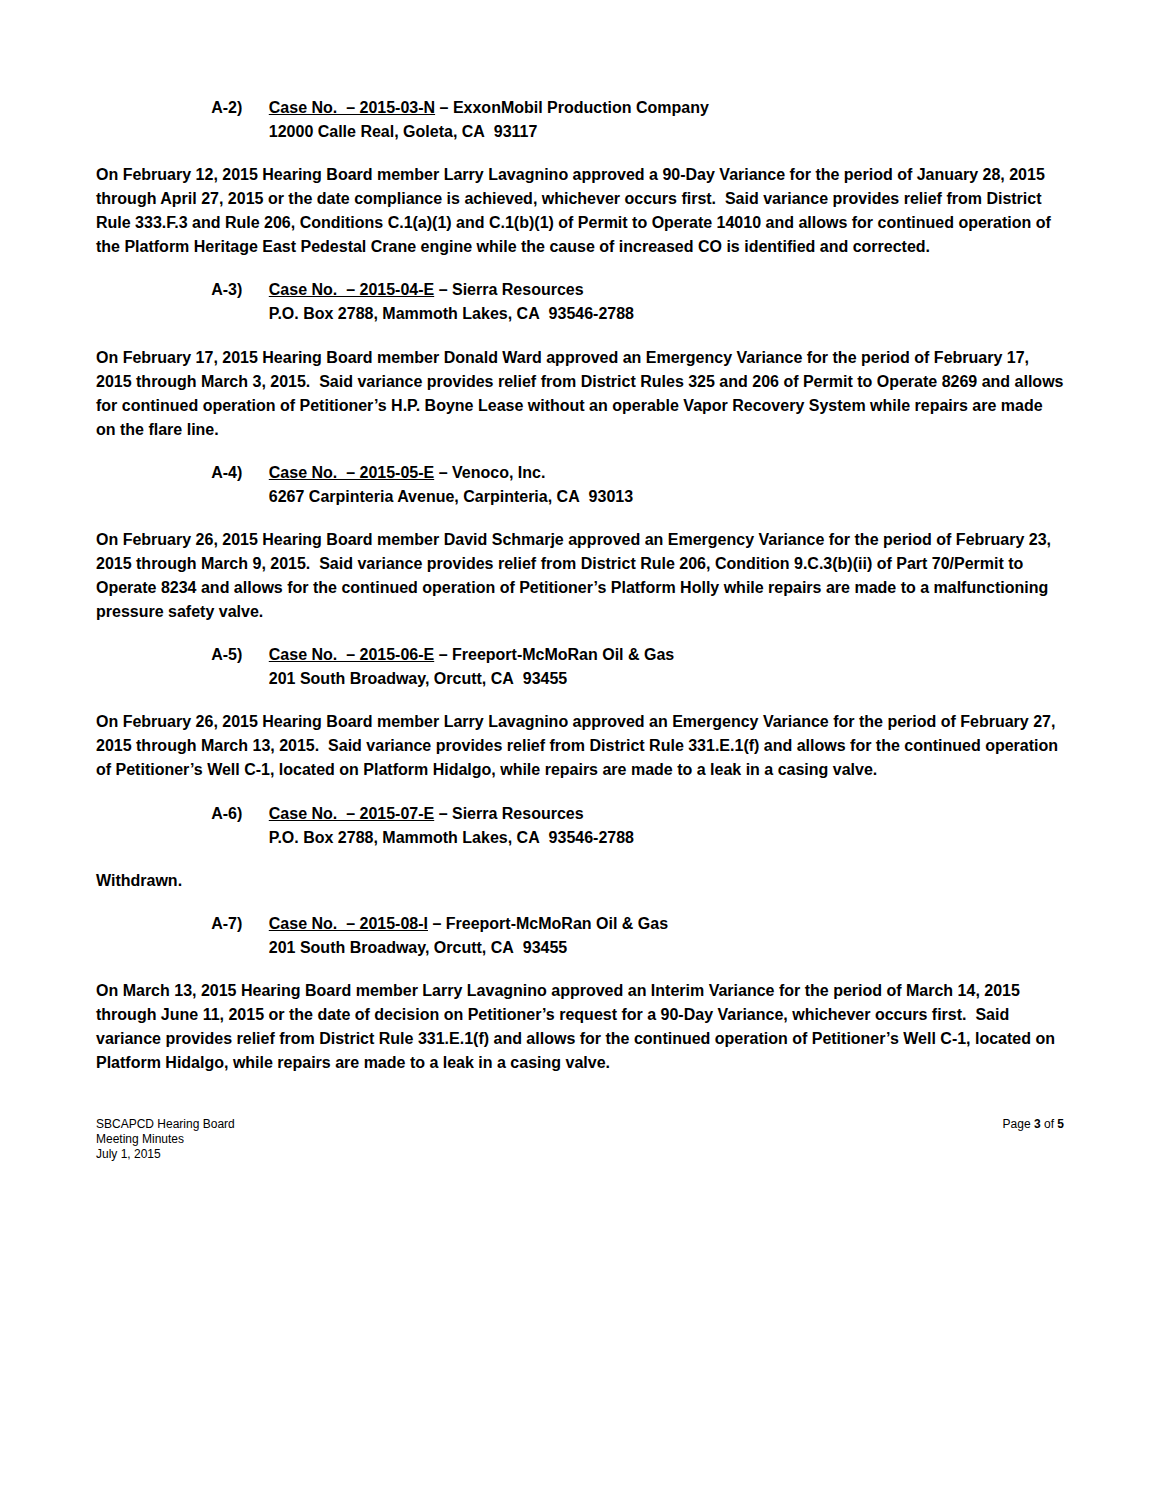A-2) Case No. – 2015-03-N – ExxonMobil Production Company12000 Calle Real, Goleta, CA 93117
On February 12, 2015 Hearing Board member Larry Lavagnino approved a 90-Day Variance for the period of January 28, 2015 through April 27, 2015 or the date compliance is achieved, whichever occurs first. Said variance provides relief from District Rule 333.F.3 and Rule 206, Conditions C.1(a)(1) and C.1(b)(1) of Permit to Operate 14010 and allows for continued operation of the Platform Heritage East Pedestal Crane engine while the cause of increased CO is identified and corrected.
A-3) Case No. – 2015-04-E – Sierra ResourcesP.O. Box 2788, Mammoth Lakes, CA 93546-2788
On February 17, 2015 Hearing Board member Donald Ward approved an Emergency Variance for the period of February 17, 2015 through March 3, 2015. Said variance provides relief from District Rules 325 and 206 of Permit to Operate 8269 and allows for continued operation of Petitioner’s H.P. Boyne Lease without an operable Vapor Recovery System while repairs are made on the flare line.
A-4) Case No. – 2015-05-E – Venoco, Inc.6267 Carpinteria Avenue, Carpinteria, CA 93013
On February 26, 2015 Hearing Board member David Schmarje approved an Emergency Variance for the period of February 23, 2015 through March 9, 2015. Said variance provides relief from District Rule 206, Condition 9.C.3(b)(ii) of Part 70/Permit to Operate 8234 and allows for the continued operation of Petitioner’s Platform Holly while repairs are made to a malfunctioning pressure safety valve.
A-5) Case No. – 2015-06-E – Freeport-McMoRan Oil & Gas201 South Broadway, Orcutt, CA 93455
On February 26, 2015 Hearing Board member Larry Lavagnino approved an Emergency Variance for the period of February 27, 2015 through March 13, 2015. Said variance provides relief from District Rule 331.E.1(f) and allows for the continued operation of Petitioner’s Well C-1, located on Platform Hidalgo, while repairs are made to a leak in a casing valve.
A-6) Case No. – 2015-07-E – Sierra ResourcesP.O. Box 2788, Mammoth Lakes, CA 93546-2788
Withdrawn.
A-7) Case No. – 2015-08-I – Freeport-McMoRan Oil & Gas201 South Broadway, Orcutt, CA 93455
On March 13, 2015 Hearing Board member Larry Lavagnino approved an Interim Variance for the period of March 14, 2015 through June 11, 2015 or the date of decision on Petitioner’s request for a 90-Day Variance, whichever occurs first. Said variance provides relief from District Rule 331.E.1(f) and allows for the continued operation of Petitioner’s Well C-1, located on Platform Hidalgo, while repairs are made to a leak in a casing valve.
SBCAPCD Hearing Board
Meeting Minutes
July 1, 2015
Page 3 of 5